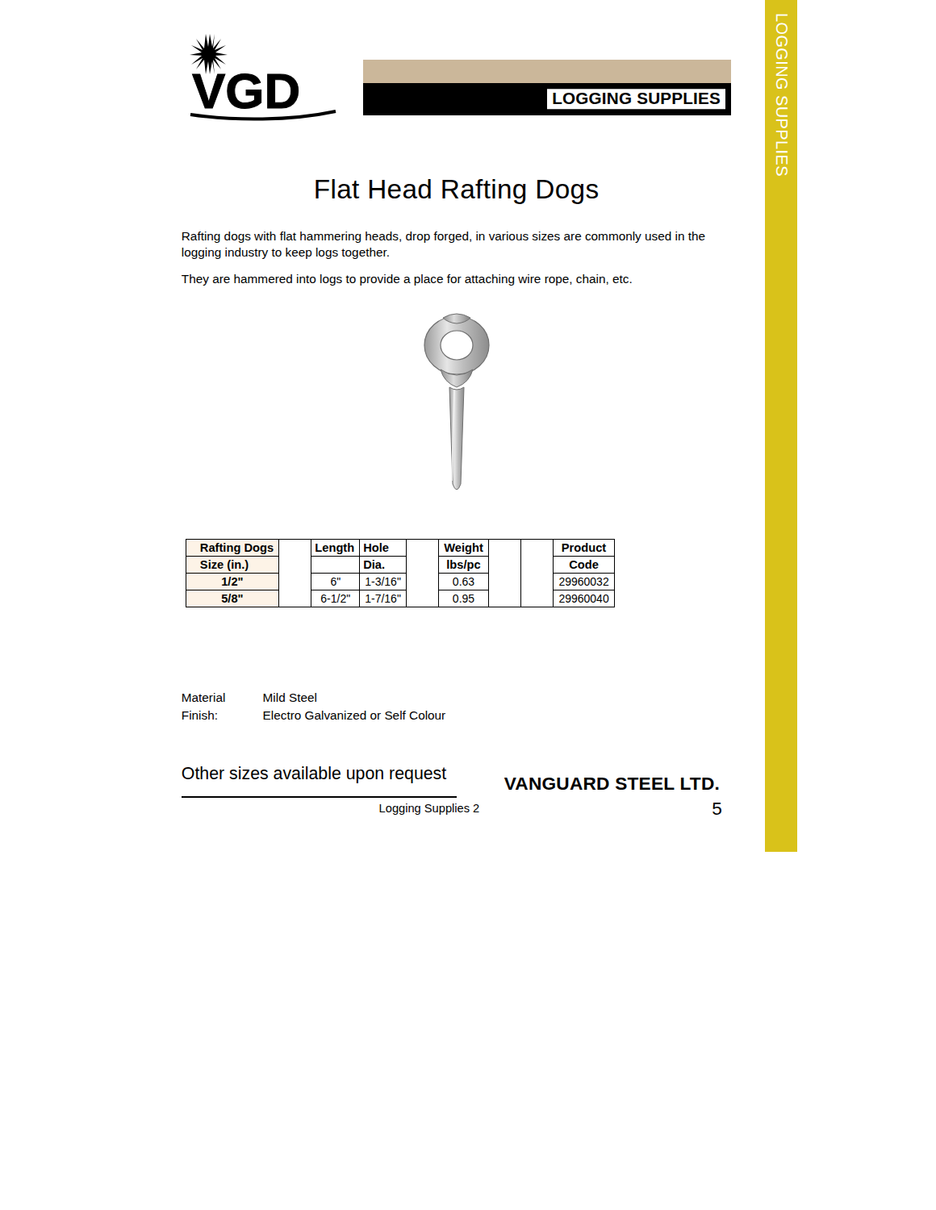LOGGING SUPPLIES
VGD
LOGGING SUPPLIES
Flat Head Rafting Dogs
Rafting dogs with flat hammering heads, drop forged, in various sizes are commonly used in the logging industry to keep logs together.
They are hammered into logs to provide a place for attaching wire rope, chain, etc.
| Rafting Dogs | | Length | Hole | | Weight | | | Product |
| Size (in.) | | | Dia. | | lbs/pc | | | Code |
| 1/2" | | 6" | 1-3/16" | | 0.63 | | | 29960032 |
| 5/8" | | 6-1/2" | 1-7/16" | | 0.95 | | | 29960040 |
Material Mild Steel
Finish: Electro Galvanized or Self Colour
Other sizes available upon request
VANGUARD STEEL LTD.
Logging Supplies 2 5